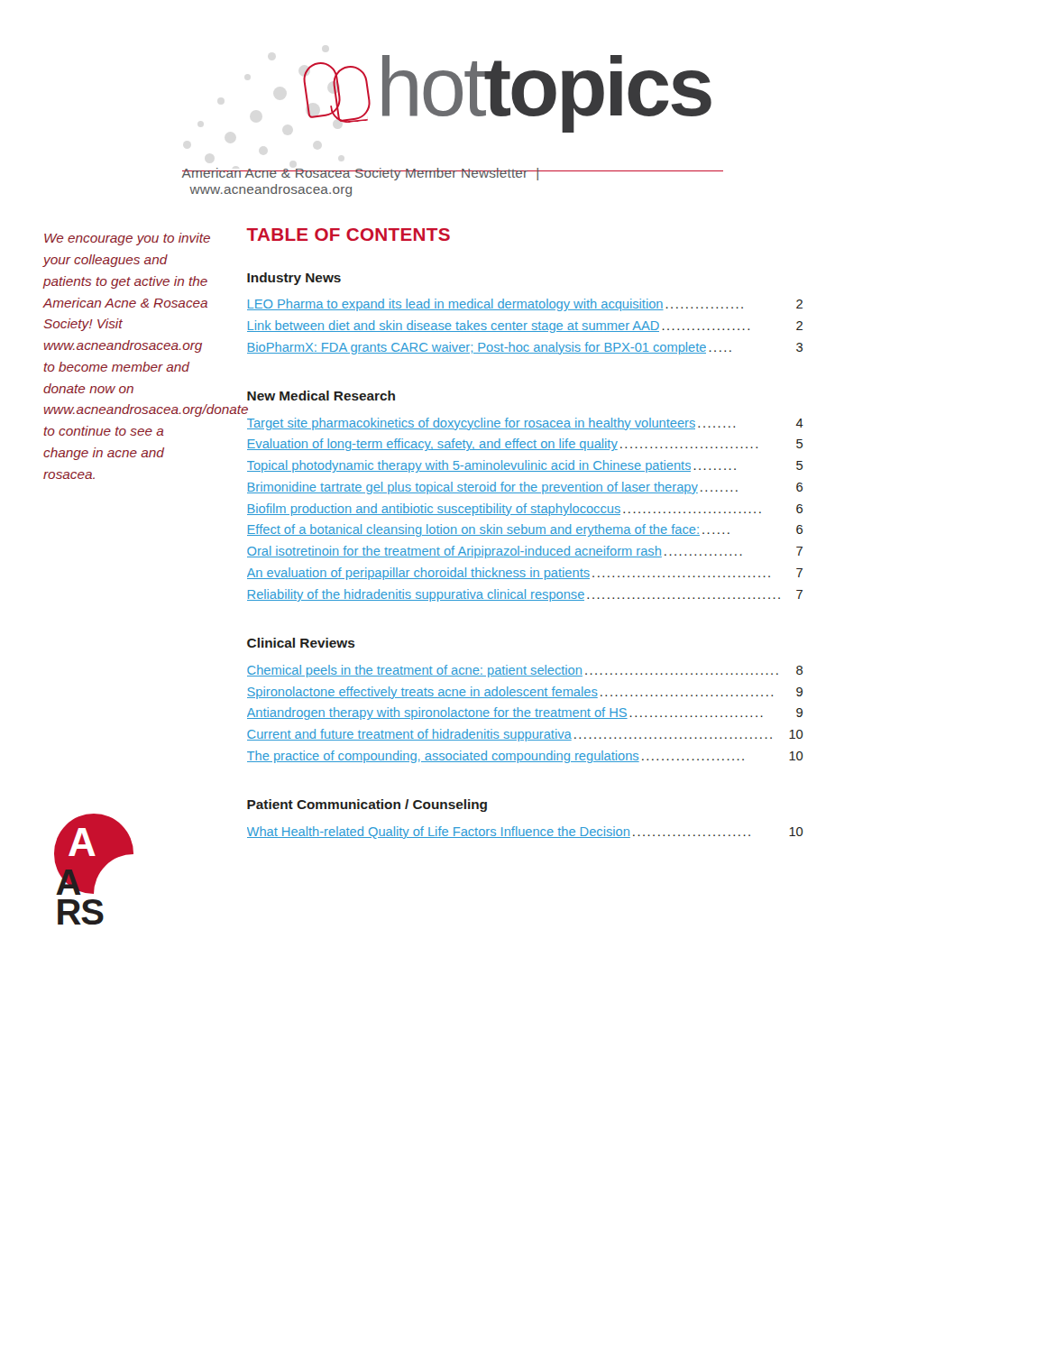hot topics
American Acne & Rosacea Society Member Newsletter | www.acneandrosacea.org
We encourage you to invite your colleagues and patients to get active in the American Acne & Rosacea Society! Visit www.acneandrosacea.org to become member and donate now on www.acneandrosacea.org/donate to continue to see a change in acne and rosacea.
TABLE OF CONTENTS
Industry News
LEO Pharma to expand its lead in medical dermatology with acquisition................ 2
Link between diet and skin disease takes center stage at summer AAD.................. 2
BioPharmX: FDA grants CARC waiver; Post-hoc analysis for BPX-01 complete..... 3
New Medical Research
Target site pharmacokinetics of doxycycline for rosacea in healthy volunteers........ 4
Evaluation of long-term efficacy, safety, and effect on life quality............................ 5
Topical photodynamic therapy with 5-aminolevulinic acid in Chinese patients......... 5
Brimonidine tartrate gel plus topical steroid for the prevention of laser therapy........ 6
Biofilm production and antibiotic susceptibility of staphylococcus............................ 6
Effect of a botanical cleansing lotion on skin sebum and erythema of the face:...... 6
Oral isotretinoin for the treatment of Aripiprazol-induced acneiform rash................ 7
An evaluation of peripapillar choroidal thickness in patients.................................... 7
Reliability of the hidradenitis suppurativa clinical response....................................... 7
Clinical Reviews
Chemical peels in the treatment of acne: patient selection....................................... 8
Spironolactone effectively treats acne in adolescent females................................... 9
Antiandrogen therapy with spironolactone for the treatment of HS........................... 9
Current and future treatment of hidradenitis suppurativa........................................ 10
The practice of compounding, associated compounding regulations..................... 10
Patient Communication / Counseling
What Health-related Quality of Life Factors Influence the Decision........................ 10
A
A
RS